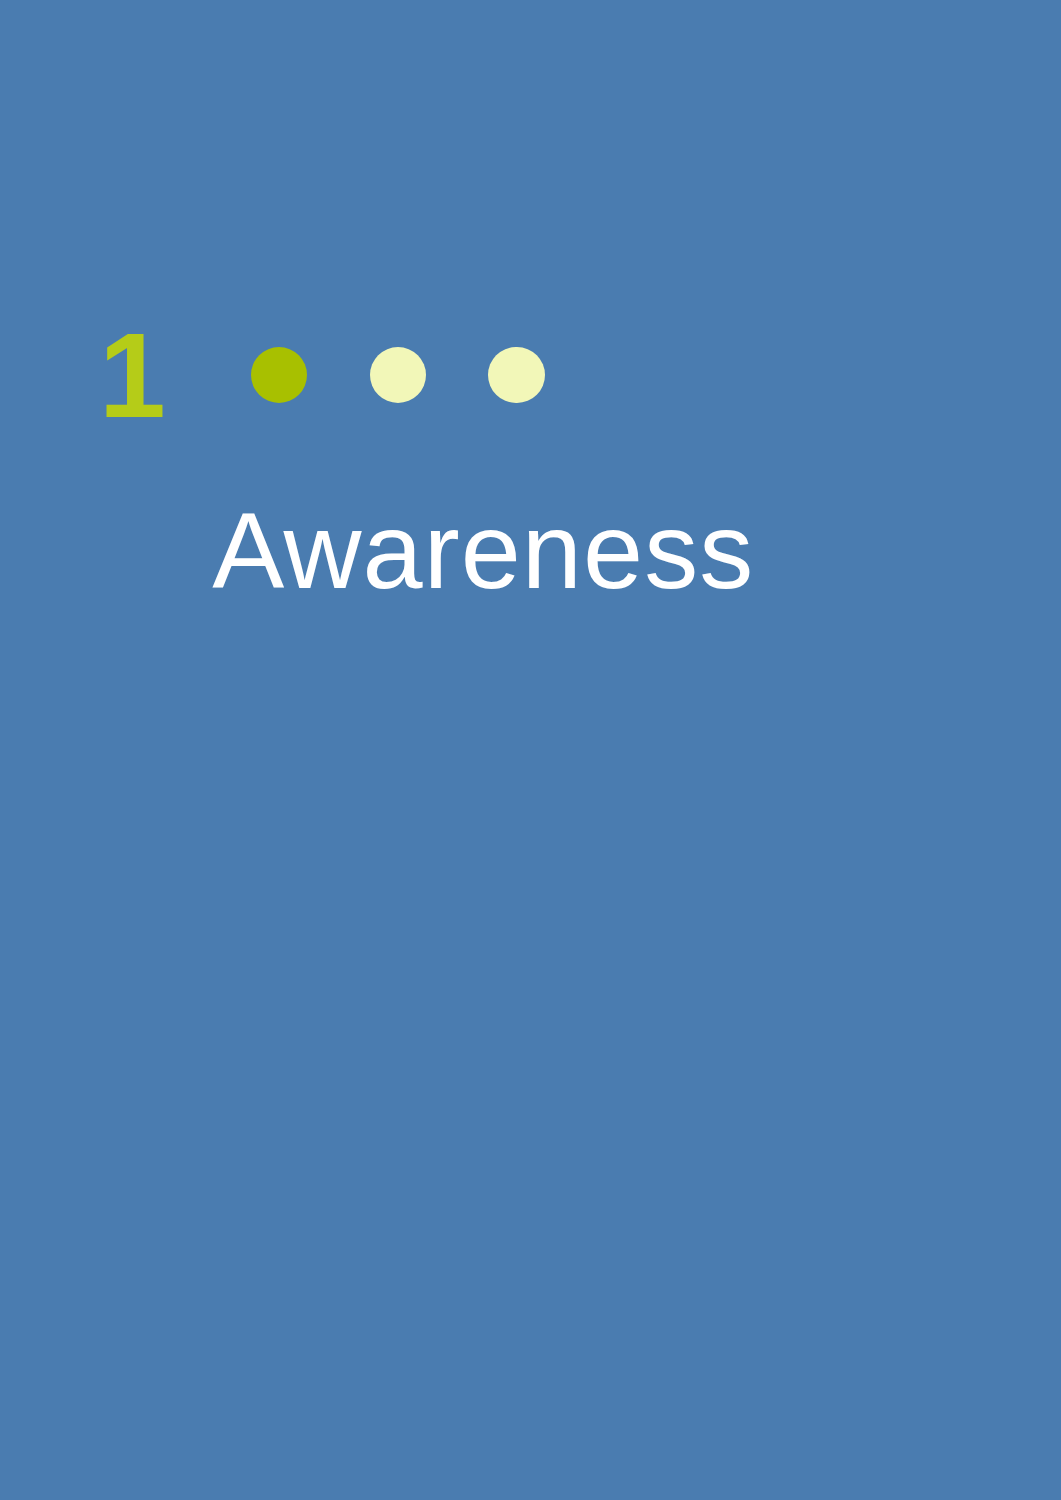1
Awareness